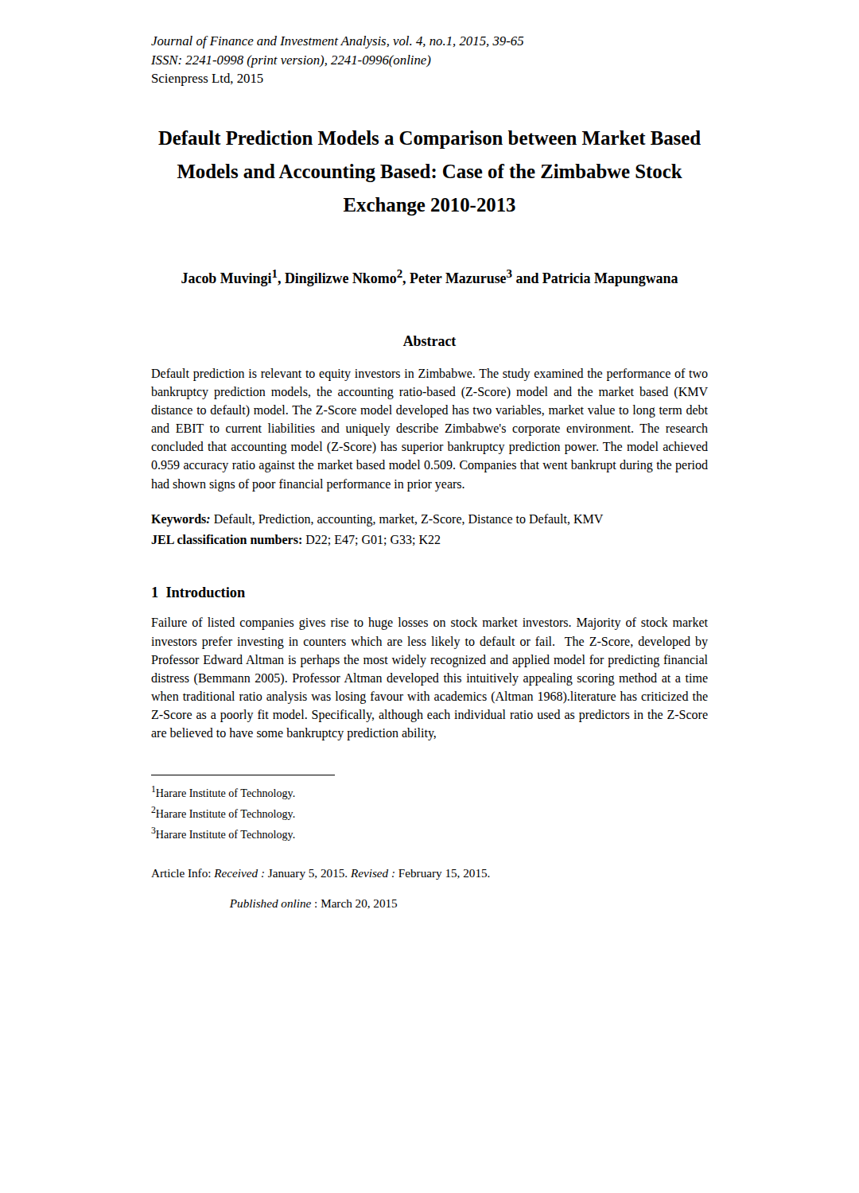Journal of Finance and Investment Analysis, vol. 4, no.1, 2015, 39-65
ISSN: 2241-0998 (print version), 2241-0996(online)
Scienpress Ltd, 2015
Default Prediction Models a Comparison between Market Based Models and Accounting Based: Case of the Zimbabwe Stock Exchange 2010-2013
Jacob Muvingi1, Dingilizwe Nkomo2, Peter Mazuruse3 and Patricia Mapungwana
Abstract
Default prediction is relevant to equity investors in Zimbabwe. The study examined the performance of two bankruptcy prediction models, the accounting ratio-based (Z-Score) model and the market based (KMV distance to default) model. The Z-Score model developed has two variables, market value to long term debt and EBIT to current liabilities and uniquely describe Zimbabwe's corporate environment. The research concluded that accounting model (Z-Score) has superior bankruptcy prediction power. The model achieved 0.959 accuracy ratio against the market based model 0.509. Companies that went bankrupt during the period had shown signs of poor financial performance in prior years.
Keywords: Default, Prediction, accounting, market, Z-Score, Distance to Default, KMV
JEL classification numbers: D22; E47; G01; G33; K22
1 Introduction
Failure of listed companies gives rise to huge losses on stock market investors. Majority of stock market investors prefer investing in counters which are less likely to default or fail. The Z-Score, developed by Professor Edward Altman is perhaps the most widely recognized and applied model for predicting financial distress (Bemmann 2005). Professor Altman developed this intuitively appealing scoring method at a time when traditional ratio analysis was losing favour with academics (Altman 1968).literature has criticized the Z-Score as a poorly fit model. Specifically, although each individual ratio used as predictors in the Z-Score are believed to have some bankruptcy prediction ability,
1Harare Institute of Technology.
2Harare Institute of Technology.
3Harare Institute of Technology.
Article Info: Received : January 5, 2015. Revised : February 15, 2015.
Published online : March 20, 2015